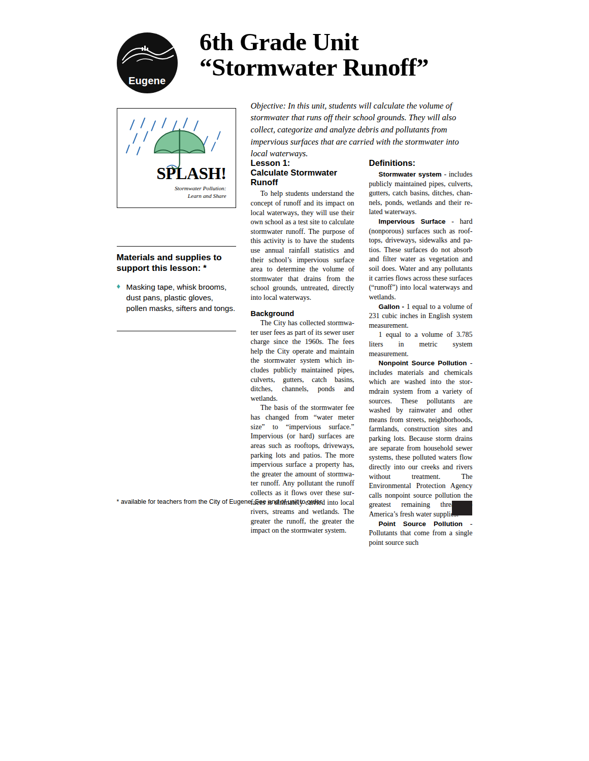Eugene
6th Grade Unit
“Stormwater Runoff”
SPLASH!
Stormwater Pollution:
Learn and Share
Objective: In this unit, students will calculate the volume of stormwater that runs off their school grounds. They will also collect, categorize and analyze debris and pollutants from impervious surfaces that are carried with the stormwater into local waterways.
Lesson 1:
Calculate Stormwater Runoff
To help students understand the concept of runoff and its impact on local waterways, they will use their own school as a test site to calculate stormwater runoff. The purpose of this activity is to have the students use annual rainfall statistics and their school’s impervious surface area to determine the volume of stormwater that drains from the school grounds, untreated, directly into local waterways.
Background
The City has collected stormwater user fees as part of its sewer user charge since the 1960s. The fees help the City operate and maintain the stormwater system which includes publicly maintained pipes, culverts, gutters, catch basins, ditches, channels, ponds and wetlands.
The basis of the stormwater fee has changed from “water meter size” to “impervious surface.” Impervious (or hard) surfaces are areas such as rooftops, driveways, parking lots and patios. The more impervious surface a property has, the greater the amount of stormwater runoff. Any pollutant the runoff collects as it flows over these surfaces is ultimately carried into local rivers, streams and wetlands. The greater the runoff, the greater the impact on the stormwater system.
Definitions:
Stormwater system - includes publicly maintained pipes, culverts, gutters, catch basins, ditches, channels, ponds, wetlands and their related waterways.
Impervious Surface - hard (nonporous) surfaces such as rooftops, driveways, sidewalks and patios. These surfaces do not absorb and filter water as vegetation and soil does. Water and any pollutants it carries flows across these surfaces (“runoff”) into local waterways and wetlands.
Gallon - 1 equal to a volume of 231 cubic inches in English system measurement.
1 equal to a volume of 3.785 liters in metric system measurement.
Nonpoint Source Pollution - includes materials and chemicals which are washed into the stormdrain system from a variety of sources. These pollutants are washed by rainwater and other means from streets, neighborhoods, farmlands, construction sites and parking lots. Because storm drains are separate from household sewer systems, these polluted waters flow directly into our creeks and rivers without treatment. The Environmental Protection Agency calls nonpoint source pollution the greatest remaining threat to America’s fresh water supplies.
Point Source Pollution - Pollutants that come from a single point source such
Materials and supplies to support this lesson: *
♦ Masking tape, whisk brooms, dust pans, plastic gloves, pollen masks, sifters and tongs.
* available for teachers from the City of Eugene. See end of unit to order.